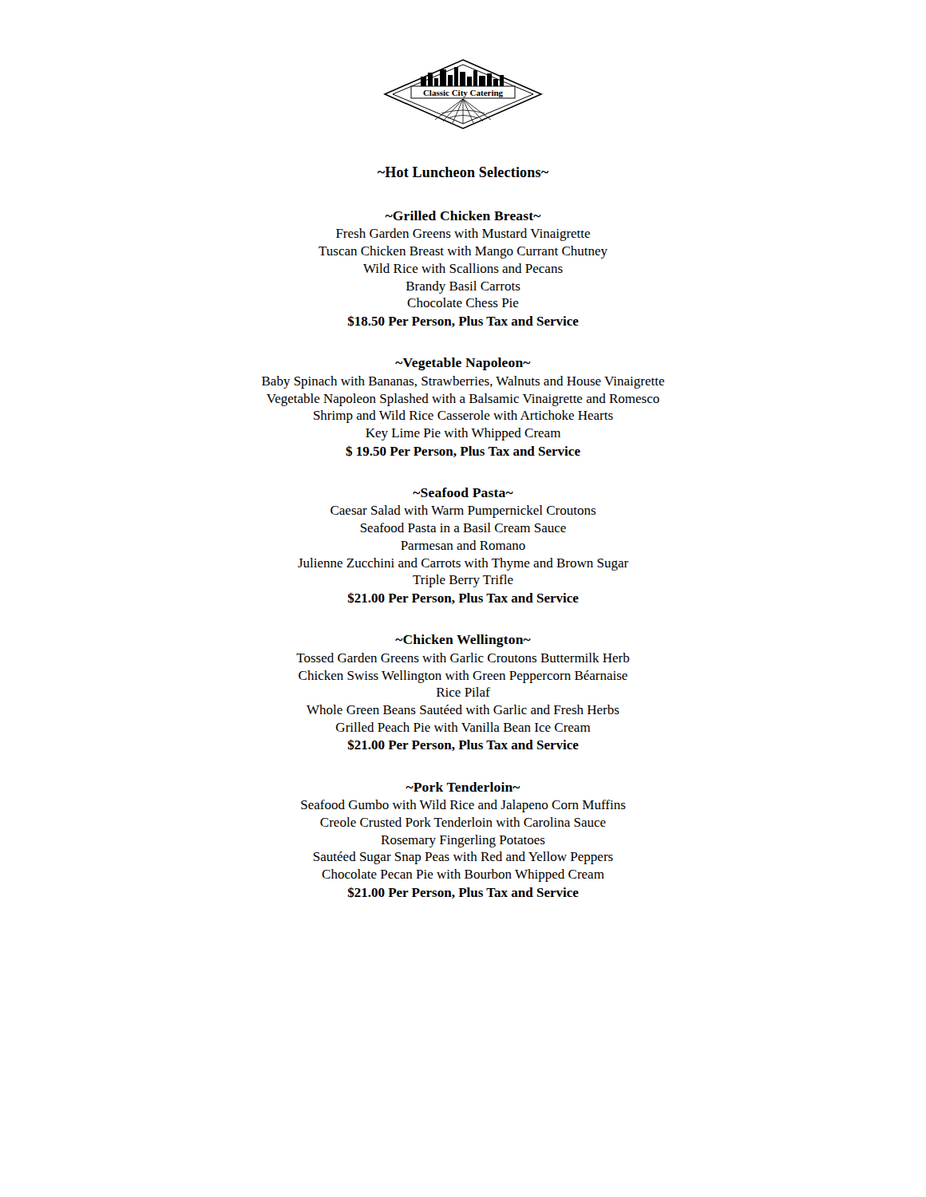Classic City Catering Classic City Catering
~Hot Luncheon Selections~
~Grilled Chicken Breast~
Fresh Garden Greens with Mustard Vinaigrette
Tuscan Chicken Breast with Mango Currant Chutney
Wild Rice with Scallions and Pecans
Brandy Basil Carrots
Chocolate Chess Pie
$18.50 Per Person, Plus Tax and Service
~Vegetable Napoleon~
Baby Spinach with Bananas, Strawberries, Walnuts and House Vinaigrette
Vegetable Napoleon Splashed with a Balsamic Vinaigrette and Romesco
Shrimp and Wild Rice Casserole with Artichoke Hearts
Key Lime Pie with Whipped Cream
$ 19.50 Per Person, Plus Tax and Service
~Seafood Pasta~
Caesar Salad with Warm Pumpernickel Croutons
Seafood Pasta in a Basil Cream Sauce
Parmesan and Romano
Julienne Zucchini and Carrots with Thyme and Brown Sugar
Triple Berry Trifle
$21.00 Per Person, Plus Tax and Service
~Chicken Wellington~
Tossed Garden Greens with Garlic Croutons Buttermilk Herb
Chicken Swiss Wellington with Green Peppercorn Béarnaise
Rice Pilaf
Whole Green Beans Sautéed with Garlic and Fresh Herbs
Grilled Peach Pie with Vanilla Bean Ice Cream
$21.00 Per Person, Plus Tax and Service
~Pork Tenderloin~
Seafood Gumbo with Wild Rice and Jalapeno Corn Muffins
Creole Crusted Pork Tenderloin with Carolina Sauce
Rosemary Fingerling Potatoes
Sautéed Sugar Snap Peas with Red and Yellow Peppers
Chocolate Pecan Pie with Bourbon Whipped Cream
$21.00 Per Person, Plus Tax and Service